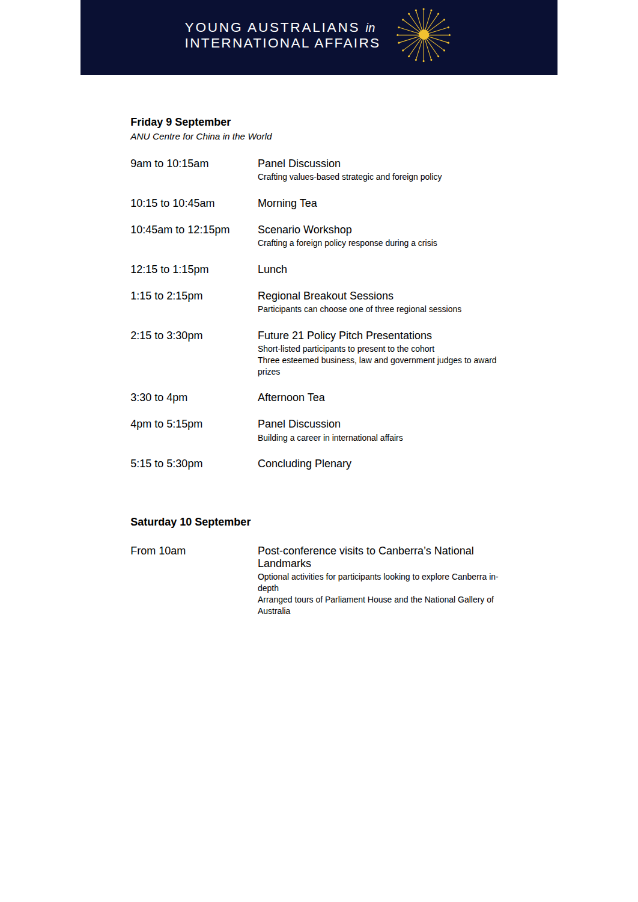YOUNG AUSTRALIANS in
INTERNATIONAL AFFAIRS
Friday 9 September
ANU Centre for China in the World
| 9am to 10:15am | Panel Discussion Crafting values-based strategic and foreign policy |
| 10:15 to 10:45am | Morning Tea |
| 10:45am to 12:15pm | Scenario Workshop Crafting a foreign policy response during a crisis |
| 12:15 to 1:15pm | Lunch |
| 1:15 to 2:15pm | Regional Breakout Sessions Participants can choose one of three regional sessions |
| 2:15 to 3:30pm | Future 21 Policy Pitch Presentations Short-listed participants to present to the cohort Three esteemed business, law and government judges to award prizes |
| 3:30 to 4pm | Afternoon Tea |
| 4pm to 5:15pm | Panel Discussion Building a career in international affairs |
| 5:15 to 5:30pm | Concluding Plenary |
Saturday 10 September
| From 10am | Post-conference visits to Canberra’s National Landmarks Optional activities for participants looking to explore Canberra in-depth Arranged tours of Parliament House and the National Gallery of Australia |